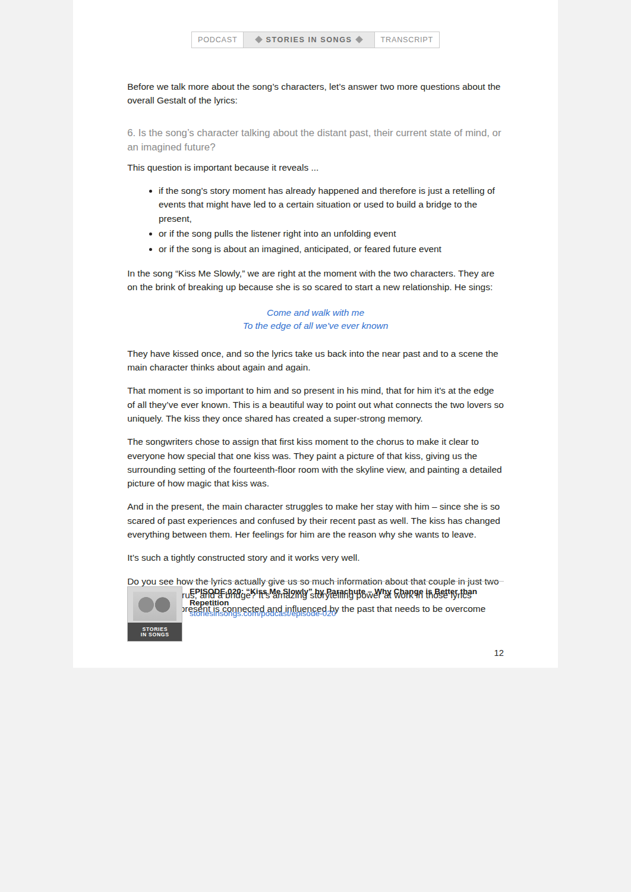PODCAST STORIES IN SONGS TRANSCRIPT
Before we talk more about the song’s characters, let’s answer two more questions about the overall Gestalt of the lyrics:
6. Is the song’s character talking about the distant past, their current state of mind, or an imagined future?
This question is important because it reveals ...
if the song’s story moment has already happened and therefore is just a retelling of events that might have led to a certain situation or used to build a bridge to the present,
or if the song pulls the listener right into an unfolding event
or if the song is about an imagined, anticipated, or feared future event
In the song “Kiss Me Slowly,” we are right at the moment with the two characters. They are on the brink of breaking up because she is so scared to start a new relationship. He sings:
Come and walk with me
To the edge of all we've ever known
They have kissed once, and so the lyrics take us back into the near past and to a scene the main character thinks about again and again.
That moment is so important to him and so present in his mind, that for him it’s at the edge of all they’ve ever known. This is a beautiful way to point out what connects the two lovers so uniquely. The kiss they once shared has created a super-strong memory.
The songwriters chose to assign that first kiss moment to the chorus to make it clear to everyone how special that one kiss was. They paint a picture of that kiss, giving us the surrounding setting of the fourteenth-floor room with the skyline view, and painting a detailed picture of how magic that kiss was.
And in the present, the main character struggles to make her stay with him – since she is so scared of past experiences and confused by their recent past as well. The kiss has changed everything between them. Her feelings for him are the reason why she wants to leave.
It’s such a tightly constructed story and it works very well.
Do you see how the lyrics actually give us so much information about that couple in just two verses, a chorus, and a bridge? It’s amazing storytelling power at work in those lyrics because the present is connected and influenced by the past that needs to be overcome (the
STORIES
IN SONGS
EPISODE 020: “Kiss Me Slowly” by Parachute – Why Change is Better than Repetition
storiesinsongs.com/podcast/episode-020
12